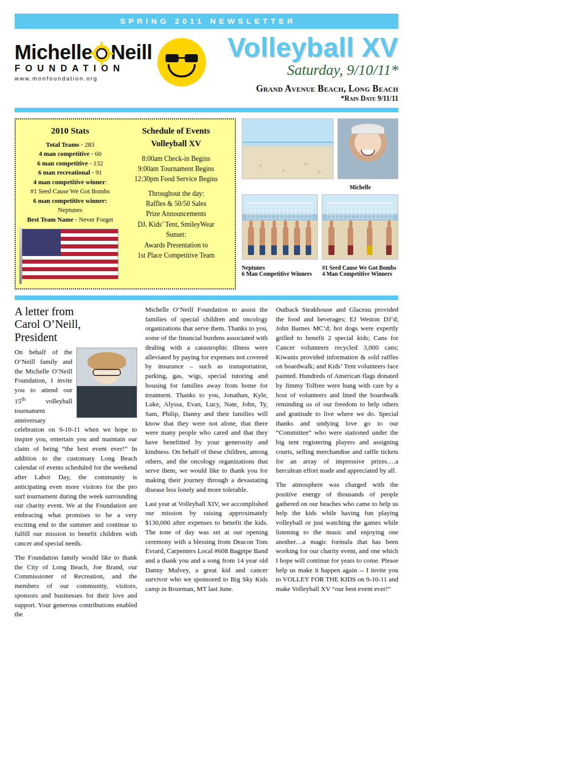SPRING 2011 NEWSLETTER
Michelle Neill
FOUNDATION
www.monfoundation.org
Volleyball XV
Saturday, 9/10/11*
Grand Avenue Beach, Long Beach
*Rain Date 9/11/11
2010 Stats
Total Teams - 283
4 man competitive - 60
6 man competitive - 132
6 man recreational - 91
4 man competitive winner:
#1 Seed Cause We Got Bombs
6 man competitive winner:
Neptunes
Best Team Name - Never Forget
Schedule of Events
Volleyball XV
8:00am Check-in Begins
9:00am Tournament Begins
12:30pm Food Service Begins
Throughout the day:
Raffles & 50/50 Sales
Prize Announcements
DJ, Kids’ Tent, SmileyWear
Sunset:
Awards Presentation to
1st Place Competitive Team
Michelle
Neptunes
6 Man Competitive Winners
#1 Seed Cause We Got Bombs
4 Man Competitive Winners
A letter from
Carol O’Neill,
President
On behalf of the O’Neill family and the Michelle O’Neill Foundation, I invite you to attend our 15th volleyball tournament anniversary celebration on 9-10-11 when we hope to inspire you, entertain you and maintain our claim of being “the best event ever!” In addition to the customary Long Beach calendar of events scheduled for the weekend after Labor Day, the community is anticipating even more visitors for the pro surf tournament during the week surrounding our charity event. We at the Foundation are embracing what promises to be a very exciting end to the summer and continue to fulfill our mission to benefit children with cancer and special needs.
The Foundation family would like to thank the City of Long Beach, Joe Brand, our Commissioner of Recreation, and the members of our community, visitors, sponsors and businesses for their love and support. Your generous contributions enabled the
Michelle O’Neill Foundation to assist the families of special children and oncology organizations that serve them. Thanks to you, some of the financial burdens associated with dealing with a catastrophic illness were alleviated by paying for expenses not covered by insurance – such as transportation, parking, gas, wigs, special tutoring and housing for families away from home for treatment. Thanks to you, Jonathan, Kyle, Luke, Alyssa, Evan, Lucy, Nate, John, Ty, Sam, Philip, Danny and their families will know that they were not alone, that there were many people who cared and that they have benefitted by your generosity and kindness. On behalf of these children, among others, and the oncology organizations that serve them, we would like to thank you for making their journey through a devastating disease less lonely and more tolerable.
Last year at Volleyball XIV, we accomplished our mission by raising approximately $130,000 after expenses to benefit the kids. The tone of day was set at our opening ceremony with a blessing from Deacon Tom Evrard, Carpenters Local #608 Bagpipe Band and a thank you and a song from 14 year old Danny Mulvey, a great kid and cancer survivor who we sponsored to Big Sky Kids camp in Bozeman, MT last June.
Outback Steakhouse and Glaceau provided the food and beverages; EJ Weston DJ’d; John Barnes MC’d; hot dogs were expertly grilled to benefit 2 special kids; Cans for Cancer volunteers recycled 3,000 cans; Kiwanis provided information & sold raffles on boardwalk; and Kids’ Tent volunteers face painted. Hundreds of American flags donated by Jimmy Tolfree were hung with care by a host of volunteers and lined the boardwalk reminding us of our freedom to help others and gratitude to live where we do. Special thanks and undying love go to our “Committee” who were stationed under the big tent registering players and assigning courts, selling merchandise and raffle tickets for an array of impressive prizes….a herculean effort made and appreciated by all.
The atmosphere was charged with the positive energy of thousands of people gathered on our beaches who came to help us help the kids while having fun playing volleyball or just watching the games while listening to the music and enjoying one another…a magic formula that has been working for our charity event, and one which I hope will continue for years to come. Please help us make it happen again -- I invite you to VOLLEY FOR THE KIDS on 9-10-11 and make Volleyball XV “our best event ever!”